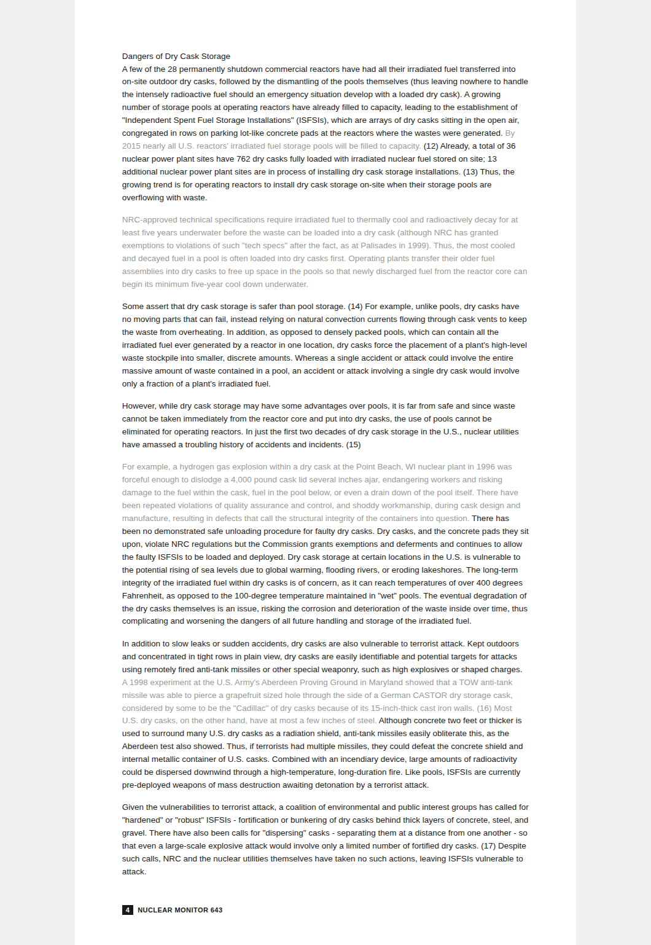Dangers of Dry Cask Storage
A few of the 28 permanently shutdown commercial reactors have had all their irradiated fuel transferred into on-site outdoor dry casks, followed by the dismantling of the pools themselves (thus leaving nowhere to handle the intensely radioactive fuel should an emergency situation develop with a loaded dry cask). A growing number of storage pools at operating reactors have already filled to capacity, leading to the establishment of "Independent Spent Fuel Storage Installations" (ISFSIs), which are arrays of dry casks sitting in the open air, congregated in rows on parking lot-like concrete pads at the reactors where the wastes were generated. By 2015 nearly all U.S. reactors' irradiated fuel storage pools will be filled to capacity. (12) Already, a total of 36 nuclear power plant sites have 762 dry casks fully loaded with irradiated nuclear fuel stored on site; 13 additional nuclear power plant sites are in process of installing dry cask storage installations. (13) Thus, the growing trend is for operating reactors to install dry cask storage on-site when their storage pools are overflowing with waste.
NRC-approved technical specifications require irradiated fuel to thermally cool and radioactively decay for at least five years underwater before the waste can be loaded into a dry cask (although NRC has granted exemptions to violations of such "tech specs" after the fact, as at Palisades in 1999). Thus, the most cooled and decayed fuel in a pool is often loaded into dry casks first. Operating plants transfer their older fuel assemblies into dry casks to free up space in the pools so that newly discharged fuel from the reactor core can begin its minimum five-year cool down underwater.
Some assert that dry cask storage is safer than pool storage. (14) For example, unlike pools, dry casks have no moving parts that can fail, instead relying on natural convection currents flowing through cask vents to keep the waste from overheating. In addition, as opposed to densely packed pools, which can contain all the irradiated fuel ever generated by a reactor in one location, dry casks force the placement of a plant's high-level waste stockpile into smaller, discrete amounts. Whereas a single accident or attack could involve the entire massive amount of waste contained in a pool, an accident or attack involving a single dry cask would involve only a fraction of a plant's irradiated fuel.
However, while dry cask storage may have some advantages over pools, it is far from safe and since waste cannot be taken immediately from the reactor core and put into dry casks, the use of pools cannot be eliminated for operating reactors. In just the first two decades of dry cask storage in the U.S., nuclear utilities have amassed a troubling history of accidents and incidents. (15)
For example, a hydrogen gas explosion within a dry cask at the Point Beach, WI nuclear plant in 1996 was forceful enough to dislodge a 4,000 pound cask lid several inches ajar, endangering workers and risking damage to the fuel within the cask, fuel in the pool below, or even a drain down of the pool itself. There have been repeated violations of quality assurance and control, and shoddy workmanship, during cask design and manufacture, resulting in defects that call the structural integrity of the containers into question. There has been no demonstrated safe unloading procedure for faulty dry casks. Dry casks, and the concrete pads they sit upon, violate NRC regulations but the Commission grants exemptions and deferments and continues to allow the faulty ISFSIs to be loaded and deployed. Dry cask storage at certain locations in the U.S. is vulnerable to the potential rising of sea levels due to global warming, flooding rivers, or eroding lakeshores. The long-term integrity of the irradiated fuel within dry casks is of concern, as it can reach temperatures of over 400 degrees Fahrenheit, as opposed to the 100-degree temperature maintained in "wet" pools. The eventual degradation of the dry casks themselves is an issue, risking the corrosion and deterioration of the waste inside over time, thus complicating and worsening the dangers of all future handling and storage of the irradiated fuel.
In addition to slow leaks or sudden accidents, dry casks are also vulnerable to terrorist attack. Kept outdoors and concentrated in tight rows in plain view, dry casks are easily identifiable and potential targets for attacks using remotely fired anti-tank missiles or other special weaponry, such as high explosives or shaped charges. A 1998 experiment at the U.S. Army's Aberdeen Proving Ground in Maryland showed that a TOW anti-tank missile was able to pierce a grapefruit sized hole through the side of a German CASTOR dry storage cask, considered by some to be the "Cadillac" of dry casks because of its 15-inch-thick cast iron walls. (16) Most U.S. dry casks, on the other hand, have at most a few inches of steel. Although concrete two feet or thicker is used to surround many U.S. dry casks as a radiation shield, anti-tank missiles easily obliterate this, as the Aberdeen test also showed. Thus, if terrorists had multiple missiles, they could defeat the concrete shield and internal metallic container of U.S. casks. Combined with an incendiary device, large amounts of radioactivity could be dispersed downwind through a high-temperature, long-duration fire. Like pools, ISFSIs are currently pre-deployed weapons of mass destruction awaiting detonation by a terrorist attack.
Given the vulnerabilities to terrorist attack, a coalition of environmental and public interest groups has called for "hardened" or "robust" ISFSIs - fortification or bunkering of dry casks behind thick layers of concrete, steel, and gravel. There have also been calls for "dispersing" casks - separating them at a distance from one another - so that even a large-scale explosive attack would involve only a limited number of fortified dry casks. (17) Despite such calls, NRC and the nuclear utilities themselves have taken no such actions, leaving ISFSIs vulnerable to attack.
4 NUCLEAR MONITOR 643